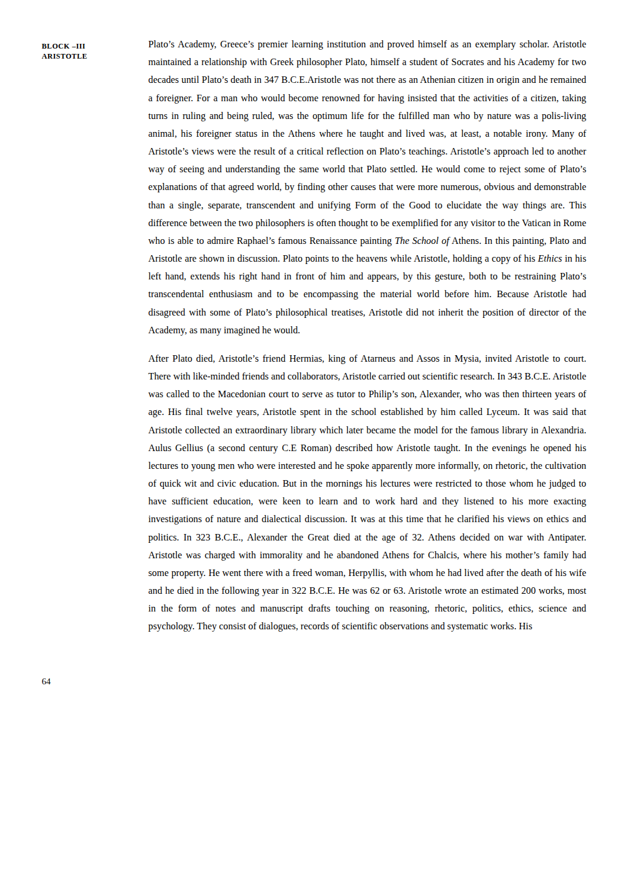BLOCK –III
ARISTOTLE
Plato’s Academy, Greece’s premier learning institution and proved himself as an exemplary scholar. Aristotle maintained a relationship with Greek philosopher Plato, himself a student of Socrates and his Academy for two decades until Plato’s death in 347 B.C.E.Aristotle was not there as an Athenian citizen in origin and he remained a foreigner. For a man who would become renowned for having insisted that the activities of a citizen, taking turns in ruling and being ruled, was the optimum life for the fulfilled man who by nature was a polis-living animal, his foreigner status in the Athens where he taught and lived was, at least, a notable irony. Many of Aristotle’s views were the result of a critical reflection on Plato’s teachings. Aristotle’s approach led to another way of seeing and understanding the same world that Plato settled. He would come to reject some of Plato’s explanations of that agreed world, by finding other causes that were more numerous, obvious and demonstrable than a single, separate, transcendent and unifying Form of the Good to elucidate the way things are. This difference between the two philosophers is often thought to be exemplified for any visitor to the Vatican in Rome who is able to admire Raphael’s famous Renaissance painting The School of Athens. In this painting, Plato and Aristotle are shown in discussion. Plato points to the heavens while Aristotle, holding a copy of his Ethics in his left hand, extends his right hand in front of him and appears, by this gesture, both to be restraining Plato’s transcendental enthusiasm and to be encompassing the material world before him. Because Aristotle had disagreed with some of Plato’s philosophical treatises, Aristotle did not inherit the position of director of the Academy, as many imagined he would.
After Plato died, Aristotle’s friend Hermias, king of Atarneus and Assos in Mysia, invited Aristotle to court. There with like-minded friends and collaborators, Aristotle carried out scientific research. In 343 B.C.E. Aristotle was called to the Macedonian court to serve as tutor to Philip’s son, Alexander, who was then thirteen years of age. His final twelve years, Aristotle spent in the school established by him called Lyceum. It was said that Aristotle collected an extraordinary library which later became the model for the famous library in Alexandria. Aulus Gellius (a second century C.E Roman) described how Aristotle taught. In the evenings he opened his lectures to young men who were interested and he spoke apparently more informally, on rhetoric, the cultivation of quick wit and civic education. But in the mornings his lectures were restricted to those whom he judged to have sufficient education, were keen to learn and to work hard and they listened to his more exacting investigations of nature and dialectical discussion. It was at this time that he clarified his views on ethics and politics. In 323 B.C.E., Alexander the Great died at the age of 32. Athens decided on war with Antipater. Aristotle was charged with immorality and he abandoned Athens for Chalcis, where his mother’s family had some property. He went there with a freed woman, Herpyllis, with whom he had lived after the death of his wife and he died in the following year in 322 B.C.E. He was 62 or 63. Aristotle wrote an estimated 200 works, most in the form of notes and manuscript drafts touching on reasoning, rhetoric, politics, ethics, science and psychology. They consist of dialogues, records of scientific observations and systematic works. His
64